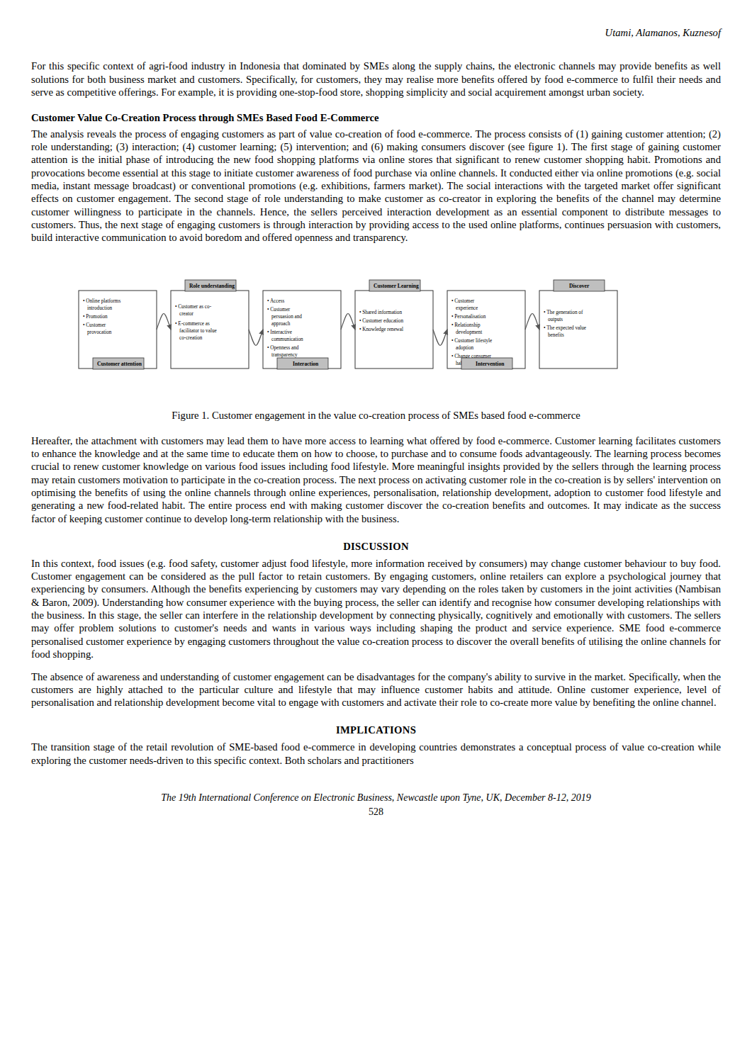Utami, Alamanos, Kuznesof
For this specific context of agri-food industry in Indonesia that dominated by SMEs along the supply chains, the electronic channels may provide benefits as well solutions for both business market and customers. Specifically, for customers, they may realise more benefits offered by food e-commerce to fulfil their needs and serve as competitive offerings. For example, it is providing one-stop-food store, shopping simplicity and social acquirement amongst urban society.
Customer Value Co-Creation Process through SMEs Based Food E-Commerce
The analysis reveals the process of engaging customers as part of value co-creation of food e-commerce. The process consists of (1) gaining customer attention; (2) role understanding; (3) interaction; (4) customer learning; (5) intervention; and (6) making consumers discover (see figure 1). The first stage of gaining customer attention is the initial phase of introducing the new food shopping platforms via online stores that significant to renew customer shopping habit. Promotions and provocations become essential at this stage to initiate customer awareness of food purchase via online channels. It conducted either via online promotions (e.g. social media, instant message broadcast) or conventional promotions (e.g. exhibitions, farmers market). The social interactions with the targeted market offer significant effects on customer engagement. The second stage of role understanding to make customer as co-creator in exploring the benefits of the channel may determine customer willingness to participate in the channels. Hence, the sellers perceived interaction development as an essential component to distribute messages to customers. Thus, the next stage of engaging customers is through interaction by providing access to the used online platforms, continues persuasion with customers, build interactive communication to avoid boredom and offered openness and transparency.
• Online platforms introduction • Promotion • Customer provocation Customer attention Role understanding • Customer as co- creator • E-commerce as facilitator to value co-creation • Access • Customer persuasion and approach • Interactive communication • Openness and transparency Interaction Customer Learning • Shared information • Customer education • Knowledge renewal • Customer experience • Personalisation • Relationship development • Customer lifestyle adoption • Change consumer habit Intervention Discover • The generation of outputs • The expected value benefits
Figure 1. Customer engagement in the value co-creation process of SMEs based food e-commerce
Hereafter, the attachment with customers may lead them to have more access to learning what offered by food e-commerce. Customer learning facilitates customers to enhance the knowledge and at the same time to educate them on how to choose, to purchase and to consume foods advantageously. The learning process becomes crucial to renew customer knowledge on various food issues including food lifestyle. More meaningful insights provided by the sellers through the learning process may retain customers motivation to participate in the co-creation process. The next process on activating customer role in the co-creation is by sellers' intervention on optimising the benefits of using the online channels through online experiences, personalisation, relationship development, adoption to customer food lifestyle and generating a new food-related habit. The entire process end with making customer discover the co-creation benefits and outcomes. It may indicate as the success factor of keeping customer continue to develop long-term relationship with the business.
DISCUSSION
In this context, food issues (e.g. food safety, customer adjust food lifestyle, more information received by consumers) may change customer behaviour to buy food. Customer engagement can be considered as the pull factor to retain customers. By engaging customers, online retailers can explore a psychological journey that experiencing by consumers. Although the benefits experiencing by customers may vary depending on the roles taken by customers in the joint activities (Nambisan & Baron, 2009). Understanding how consumer experience with the buying process, the seller can identify and recognise how consumer developing relationships with the business. In this stage, the seller can interfere in the relationship development by connecting physically, cognitively and emotionally with customers. The sellers may offer problem solutions to customer's needs and wants in various ways including shaping the product and service experience. SME food e-commerce personalised customer experience by engaging customers throughout the value co-creation process to discover the overall benefits of utilising the online channels for food shopping.
The absence of awareness and understanding of customer engagement can be disadvantages for the company's ability to survive in the market. Specifically, when the customers are highly attached to the particular culture and lifestyle that may influence customer habits and attitude. Online customer experience, level of personalisation and relationship development become vital to engage with customers and activate their role to co-create more value by benefiting the online channel.
IMPLICATIONS
The transition stage of the retail revolution of SME-based food e-commerce in developing countries demonstrates a conceptual process of value co-creation while exploring the customer needs-driven to this specific context. Both scholars and practitioners
The 19th International Conference on Electronic Business, Newcastle upon Tyne, UK, December 8-12, 2019
528